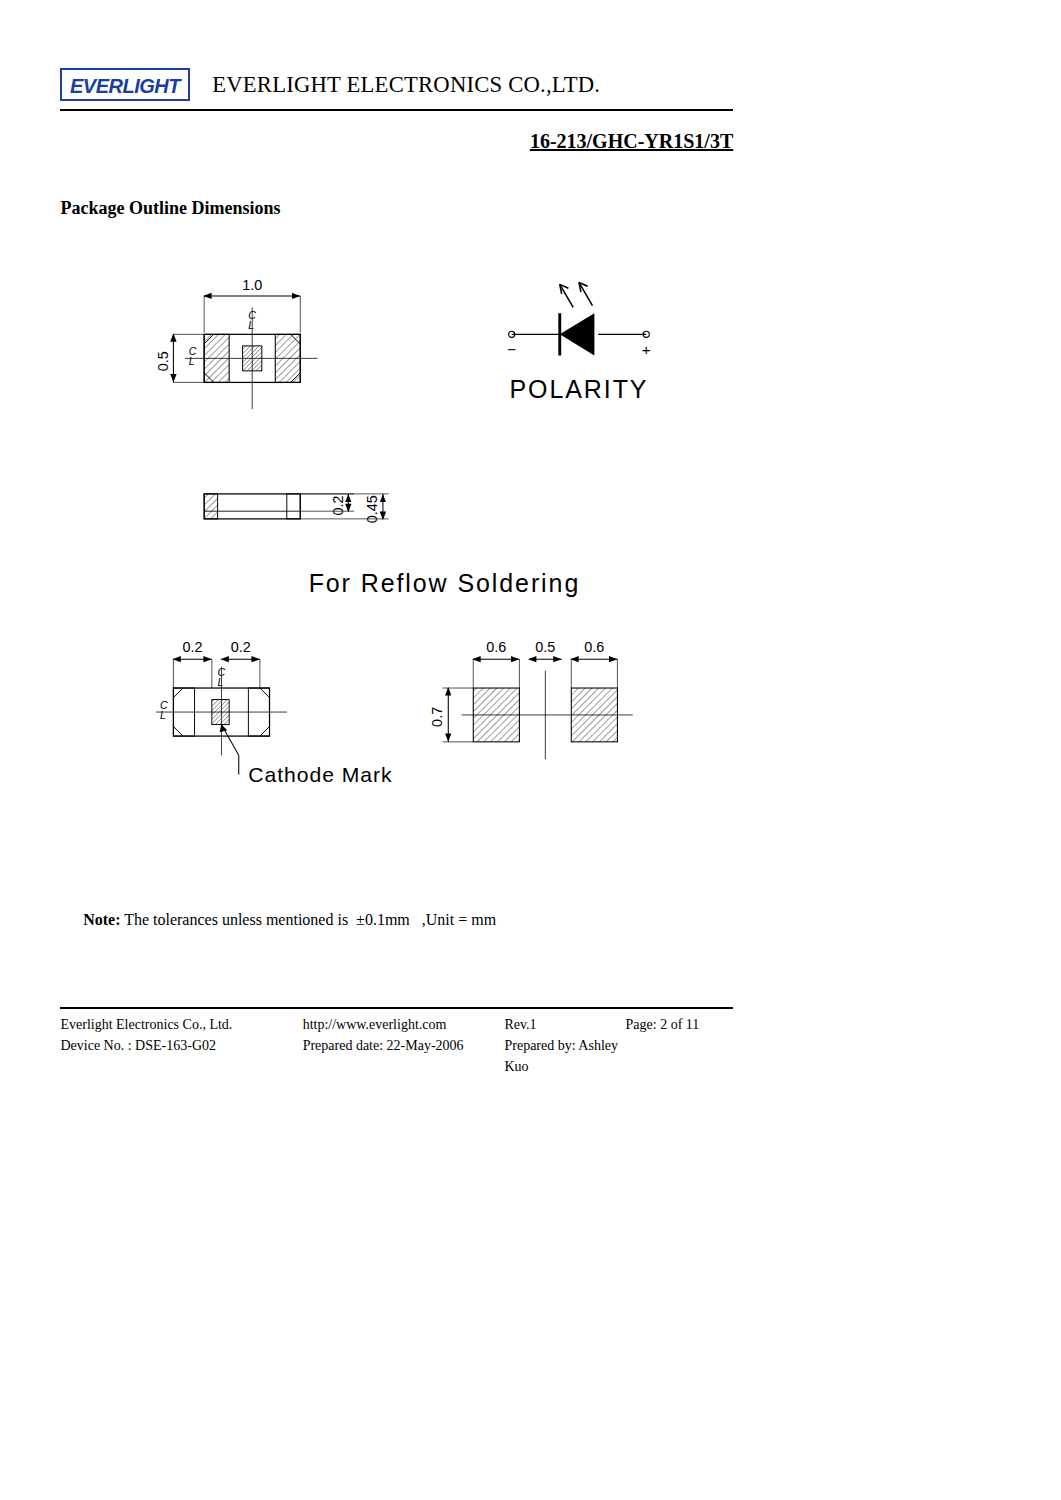EVERLIGHT
EVERLIGHT ELECTRONICS CO.,LTD.
16-213/GHC-YR1S1/3T
Package Outline Dimensions
1.0 0.5 C L C L − + POLARITY 0.2 0.45 For Reflow Soldering 0.2 0.2 C L C L Cathode Mark 0.6 0.5 0.6 0.7
Note: The tolerances unless mentioned is ±0.1mm ,Unit = mm
Everlight Electronics Co., Ltd. http://www.everlight.com Rev.1 Page: 2 of 11
Device No. : DSE-163-G02 Prepared date: 22-May-2006 Prepared by: Ashley Kuo